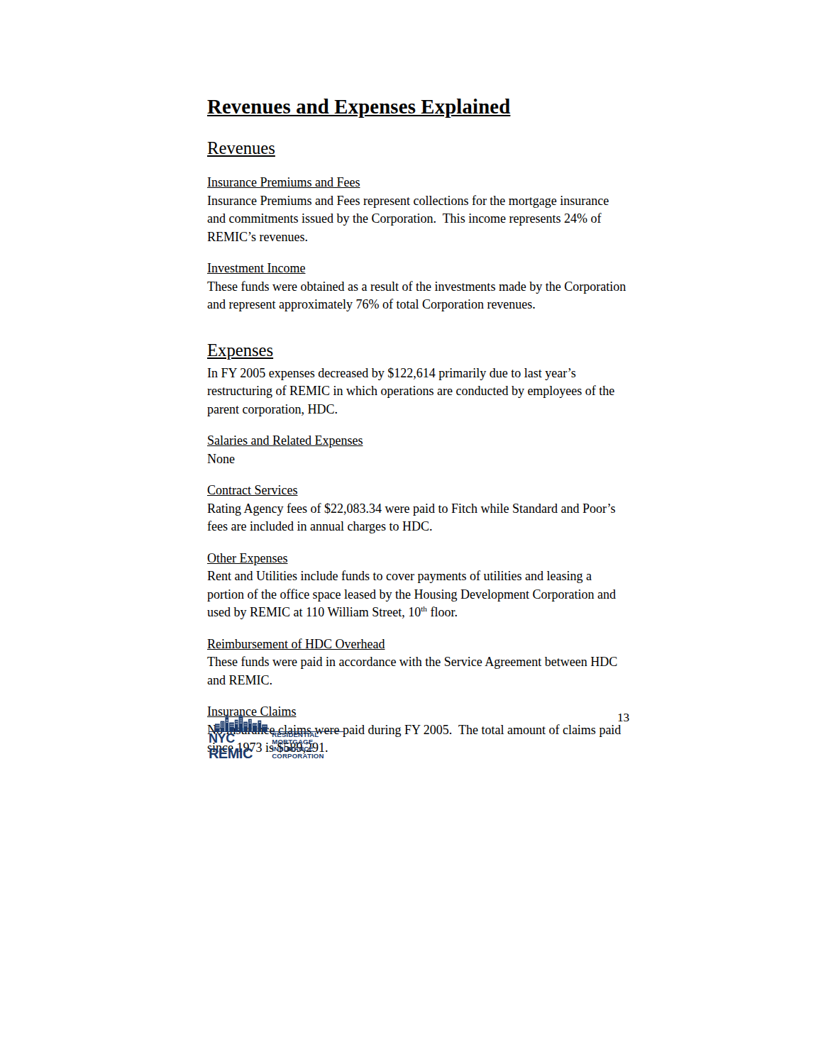Revenues and Expenses Explained
Revenues
Insurance Premiums and Fees
Insurance Premiums and Fees represent collections for the mortgage insurance and commitments issued by the Corporation. This income represents 24% of REMIC’s revenues.
Investment Income
These funds were obtained as a result of the investments made by the Corporation and represent approximately 76% of total Corporation revenues.
Expenses
In FY 2005 expenses decreased by $122,614 primarily due to last year’s restructuring of REMIC in which operations are conducted by employees of the parent corporation, HDC.
Salaries and Related Expenses
None
Contract Services
Rating Agency fees of $22,083.34 were paid to Fitch while Standard and Poor’s fees are included in annual charges to HDC.
Other Expenses
Rent and Utilities include funds to cover payments of utilities and leasing a portion of the office space leased by the Housing Development Corporation and used by REMIC at 110 William Street, 10th floor.
Reimbursement of HDC Overhead
These funds were paid in accordance with the Service Agreement between HDC and REMIC.
Insurance Claims
No insurance claims were paid during FY 2005. The total amount of claims paid since 1973 is $589,291.
13
NYC
REMIC
RESIDENTIAL
MORTGAGE
INSURANCE
CORPORATION